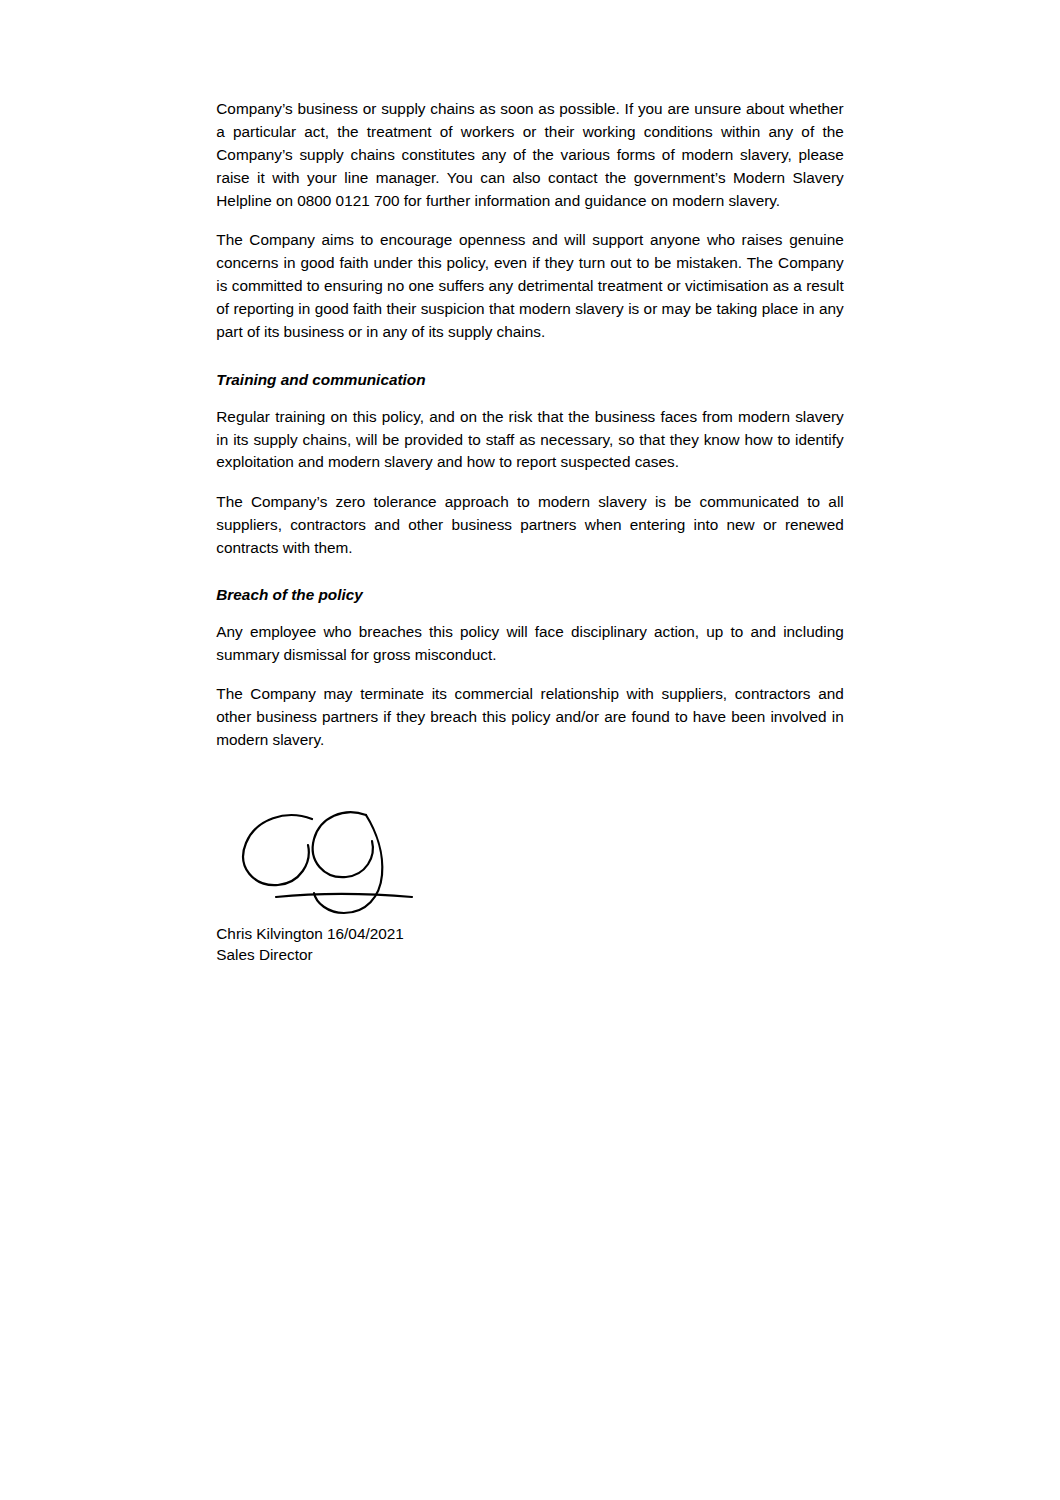Company’s business or supply chains as soon as possible. If you are unsure about whether a particular act, the treatment of workers or their working conditions within any of the Company’s supply chains constitutes any of the various forms of modern slavery, please raise it with your line manager. You can also contact the government’s Modern Slavery Helpline on 0800 0121 700 for further information and guidance on modern slavery.
The Company aims to encourage openness and will support anyone who raises genuine concerns in good faith under this policy, even if they turn out to be mistaken. The Company is committed to ensuring no one suffers any detrimental treatment or victimisation as a result of reporting in good faith their suspicion that modern slavery is or may be taking place in any part of its business or in any of its supply chains.
Training and communication
Regular training on this policy, and on the risk that the business faces from modern slavery in its supply chains, will be provided to staff as necessary, so that they know how to identify exploitation and modern slavery and how to report suspected cases.
The Company’s zero tolerance approach to modern slavery is be communicated to all suppliers, contractors and other business partners when entering into new or renewed contracts with them.
Breach of the policy
Any employee who breaches this policy will face disciplinary action, up to and including summary dismissal for gross misconduct.
The Company may terminate its commercial relationship with suppliers, contractors and other business partners if they breach this policy and/or are found to have been involved in modern slavery.
Chris Kilvington 16/04/2021
Sales Director